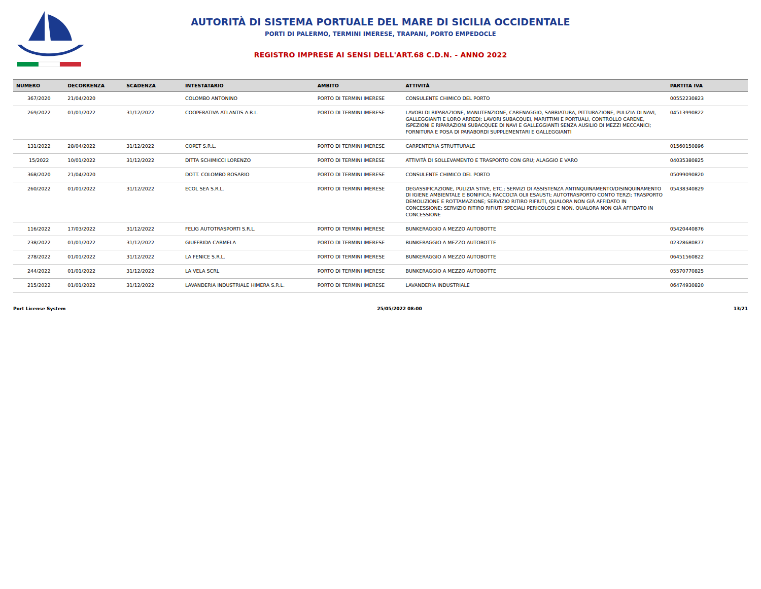AUTORITÀ DI SISTEMA PORTUALE DEL MARE DI SICILIA OCCIDENTALE
PORTI DI PALERMO, TERMINI IMERESE, TRAPANI, PORTO EMPEDOCLE
REGISTRO IMPRESE AI SENSI DELL'ART.68 C.D.N. - ANNO 2022
| NUMERO | DECORRENZA | SCADENZA | INTESTATARIO | AMBITO | ATTIVITÀ | PARTITA IVA |
| --- | --- | --- | --- | --- | --- | --- |
| 367/2020 | 21/04/2020 | | COLOMBO ANTONINO | PORTO DI TERMINI IMERESE | CONSULENTE CHIMICO DEL PORTO | 00552230823 |
| 269/2022 | 01/01/2022 | 31/12/2022 | COOPERATIVA ATLANTIS A.R.L. | PORTO DI TERMINI IMERESE | LAVORI DI RIPARAZIONE, MANUTENZIONE, CARENAGGIO, SABBIATURA, PITTURAZIONE, PULIZIA DI NAVI, GALLEGGIANTI E LORO ARREDI; LAVORI SUBACQUEI, MARITTIMI E PORTUALI, CONTROLLO CARENE, ISPEZIONI E RIPARAZIONI SUBACQUEE DI NAVI E GALLEGGIANTI SENZA AUSILIO DI MEZZI MECCANICI; FORNITURA E POSA DI PARABORDI SUPPLEMENTARI E GALLEGGIANTI | 04513990822 |
| 131/2022 | 28/04/2022 | 31/12/2022 | COPET S.R.L. | PORTO DI TERMINI IMERESE | CARPENTERIA STRUTTURALE | 01560150896 |
| 15/2022 | 10/01/2022 | 31/12/2022 | DITTA SCHIMICCI LORENZO | PORTO DI TERMINI IMERESE | ATTIVITÀ DI SOLLEVAMENTO E TRASPORTO CON GRU; ALAGGIO E VARO | 04035380825 |
| 368/2020 | 21/04/2020 | | DOTT. COLOMBO ROSARIO | PORTO DI TERMINI IMERESE | CONSULENTE CHIMICO DEL PORTO | 05099090820 |
| 260/2022 | 01/01/2022 | 31/12/2022 | ECOL SEA S.R.L. | PORTO DI TERMINI IMERESE | DEGASSIFICAZIONE, PULIZIA STIVE, ETC.; SERVIZI DI ASSISTENZA ANTINQUINAMENTO/DISINQUINAMENTO DI IGIENE AMBIENTALE E BONIFICA; RACCOLTA OLII ESAUSTI; AUTOTRASPORTO CONTO TERZI; TRASPORTO DEMOLIZIONE E ROTTAMAZIONE; SERVIZIO RITIRO RIFIUTI, QUALORA NON GIÀ AFFIDATO IN CONCESSIONE; SERVIZIO RITIRO RIFIUTI SPECIALI PERICOLOSI E NON, QUALORA NON GIÀ AFFIDATO IN CONCESSIONE | 05438340829 |
| 116/2022 | 17/03/2022 | 31/12/2022 | FELIG AUTOTRASPORTI S.R.L. | PORTO DI TERMINI IMERESE | BUNKERAGGIO A MEZZO AUTOBOTTE | 05420440876 |
| 238/2022 | 01/01/2022 | 31/12/2022 | GIUFFRIDA CARMELA | PORTO DI TERMINI IMERESE | BUNKERAGGIO A MEZZO AUTOBOTTE | 02328680877 |
| 278/2022 | 01/01/2022 | 31/12/2022 | LA FENICE S.R.L. | PORTO DI TERMINI IMERESE | BUNKERAGGIO A MEZZO AUTOBOTTE | 06451560822 |
| 244/2022 | 01/01/2022 | 31/12/2022 | LA VELA SCRL | PORTO DI TERMINI IMERESE | BUNKERAGGIO A MEZZO AUTOBOTTE | 05570770825 |
| 215/2022 | 01/01/2022 | 31/12/2022 | LAVANDERIA INDUSTRIALE HIMERA S.R.L. | PORTO DI TERMINI IMERESE | LAVANDERIA INDUSTRIALE | 06474930820 |
Port License System
25/05/2022 08:00
13/21